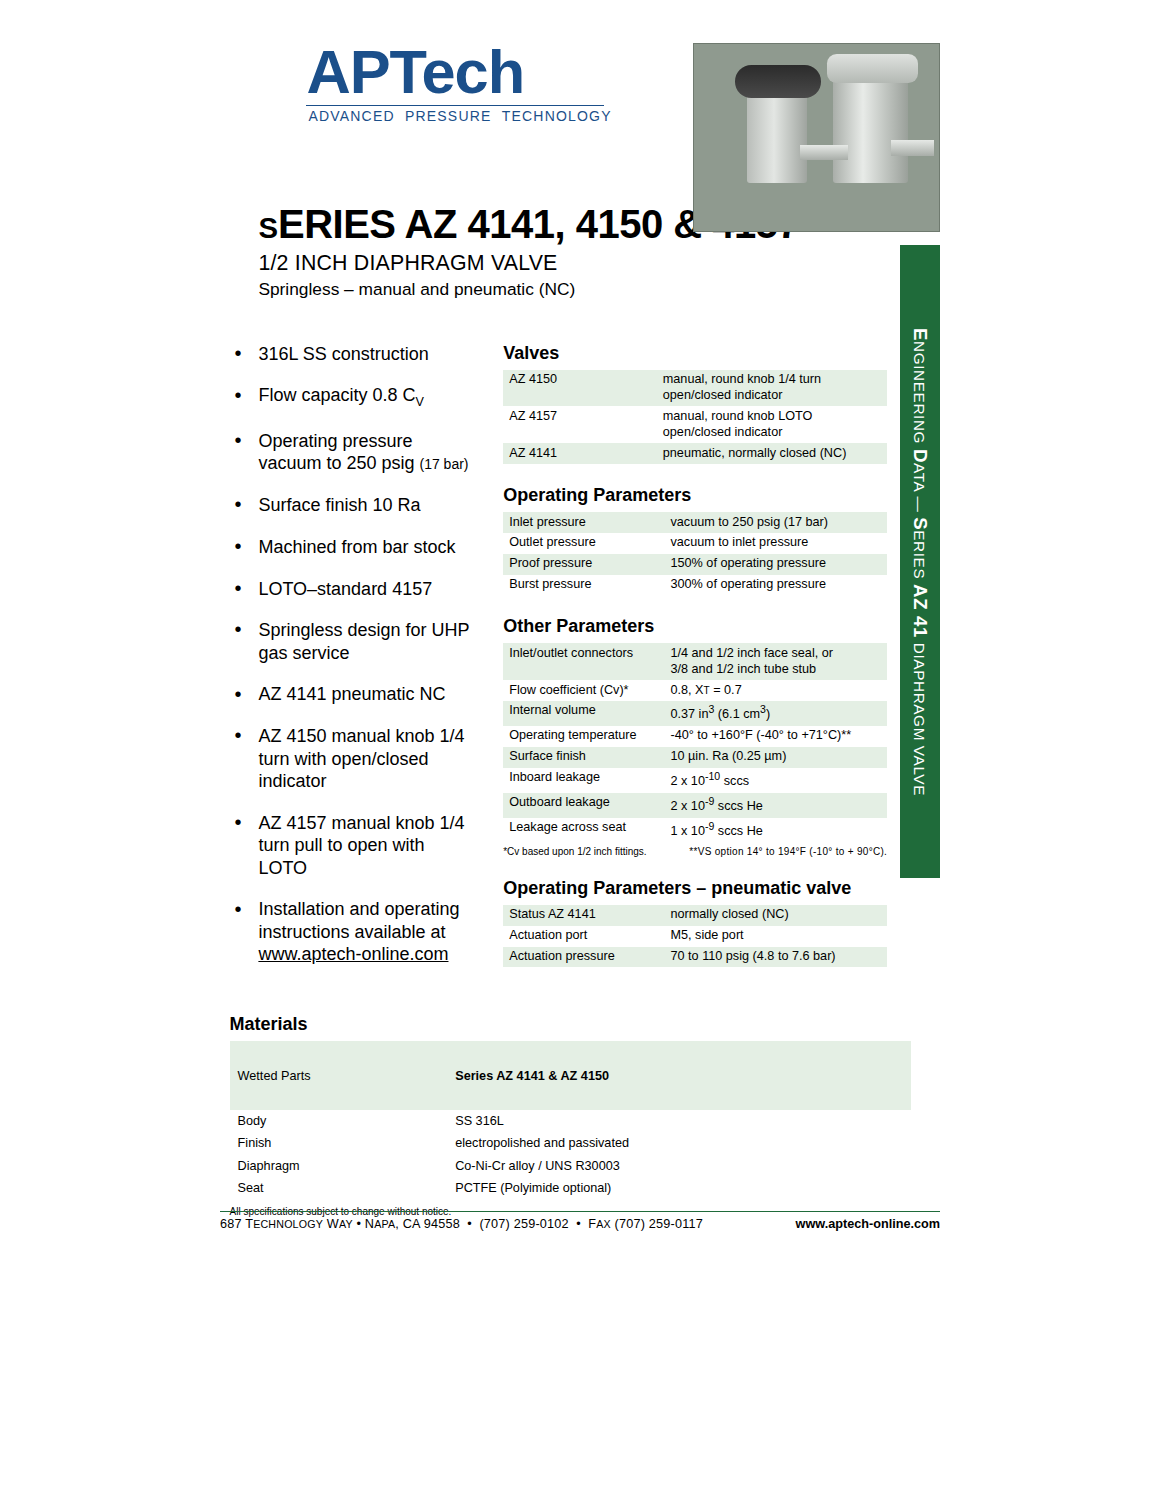APTech
ADVANCED PRESSURE TECHNOLOGY
SERIES AZ 4141, 4150 & 4157
1/2 INCH DIAPHRAGM VALVE
Springless – manual and pneumatic (NC)
316L SS construction
Flow capacity 0.8 CV
Operating pressure vacuum to 250 psig (17 bar)
Surface finish 10 Ra
Machined from bar stock
LOTO–standard 4157
Springless design for UHP gas service
AZ 4141 pneumatic NC
AZ 4150 manual knob 1/4 turn with open/closed indicator
AZ 4157 manual knob 1/4 turn pull to open with LOTO
Installation and operating instructions available at www.aptech-online.com
Valves
| AZ 4150 | manual, round knob 1/4 turn open/closed indicator |
| AZ 4157 | manual, round knob LOTO open/closed indicator |
| AZ 4141 | pneumatic, normally closed (NC) |
Operating Parameters
| Inlet pressure | vacuum to 250 psig (17 bar) |
| Outlet pressure | vacuum to inlet pressure |
| Proof pressure | 150% of operating pressure |
| Burst pressure | 300% of operating pressure |
Other Parameters
| Inlet/outlet connectors | 1/4 and 1/2 inch face seal, or 3/8 and 1/2 inch tube stub |
| Flow coefficient (Cv)* | 0.8, X T = 0.7 |
| Internal volume | 0.37 in 3 (6.1 cm 3 ) |
| Operating temperature | -40° to +160°F (-40° to +71°C)** |
| Surface finish | 10 µin. Ra (0.25 µm) |
| Inboard leakage | 2 x 10 -10 sccs |
| Outboard leakage | 2 x 10 -9 sccs He |
| Leakage across seat | 1 x 10 -9 sccs He |
*Cv based upon 1/2 inch fittings. **VS option 14° to 194°F (-10° to + 90°C).
Operating Parameters – pneumatic valve
| Status AZ 4141 | normally closed (NC) |
| Actuation port | M5, side port |
| Actuation pressure | 70 to 110 psig (4.8 to 7.6 bar) |
Materials
| Wetted Parts | Series AZ 4141 & AZ 4150 |
| Body | SS 316L |
| Finish | electropolished and passivated |
| Diaphragm | Co-Ni-Cr alloy / UNS R30003 |
| Seat | PCTFE (Polyimide optional) |
All specifications subject to change without notice.
ENGINEERING DATA — SERIES AZ 41 DIAPHRAGM VALVE
687 TECHNOLOGY WAY • NAPA, CA 94558 • (707) 259-0102 • FAX (707) 259-0117
www.aptech-online.com